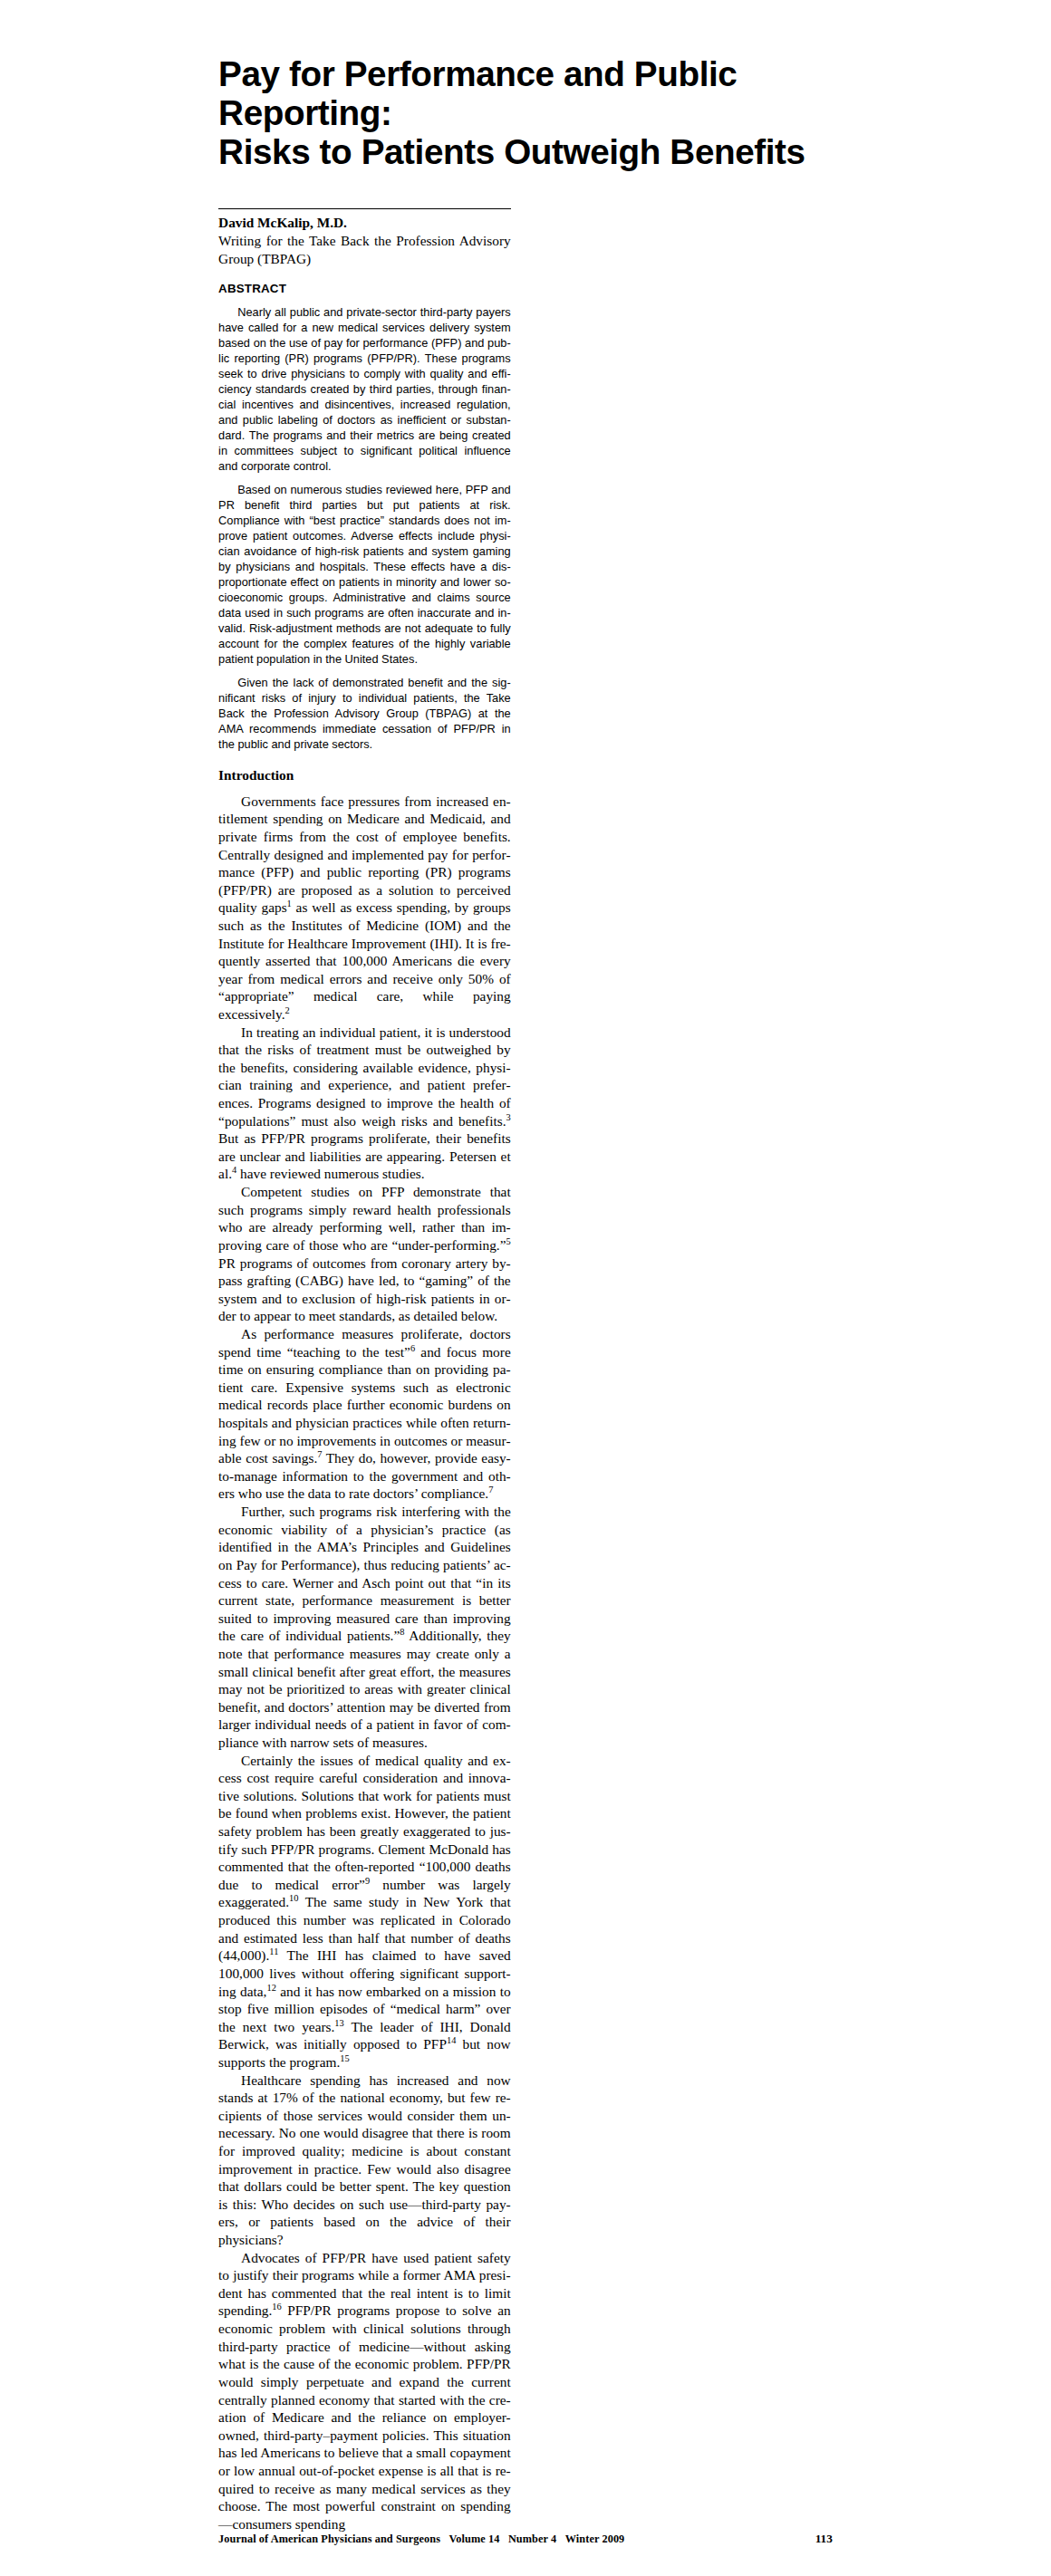Pay for Performance and Public Reporting:
Risks to Patients Outweigh Benefits
David McKalip, M.D. Writing for the Take Back the Profession Advisory Group (TBPAG)
ABSTRACT
Nearly all public and private-sector third-party payers have called for a new medical services delivery system based on the use of pay for performance (PFP) and public reporting (PR) programs (PFP/PR). These programs seek to drive physicians to comply with quality and efficiency standards created by third parties, through financial incentives and disincentives, increased regulation, and public labeling of doctors as inefficient or substandard. The programs and their metrics are being created in committees subject to significant political influence and corporate control.
Based on numerous studies reviewed here, PFP and PR benefit third parties but put patients at risk. Compliance with “best practice” standards does not improve patient outcomes. Adverse effects include physician avoidance of high-risk patients and system gaming by physicians and hospitals. These effects have a disproportionate effect on patients in minority and lower socioeconomic groups. Administrative and claims source data used in such programs are often inaccurate and invalid. Risk-adjustment methods are not adequate to fully account for the complex features of the highly variable patient population in the United States.
Given the lack of demonstrated benefit and the significant risks of injury to individual patients, the Take Back the Profession Advisory Group (TBPAG) at the AMA recommends immediate cessation of PFP/PR in the public and private sectors.
Introduction
Governments face pressures from increased entitlement spending on Medicare and Medicaid, and private firms from the cost of employee benefits. Centrally designed and implemented pay for performance (PFP) and public reporting (PR) programs (PFP/PR) are proposed as a solution to perceived quality gaps1 as well as excess spending, by groups such as the Institutes of Medicine (IOM) and the Institute for Healthcare Improvement (IHI). It is frequently asserted that 100,000 Americans die every year from medical errors and receive only 50% of “appropriate” medical care, while paying excessively.2
In treating an individual patient, it is understood that the risks of treatment must be outweighed by the benefits, considering available evidence, physician training and experience, and patient preferences. Programs designed to improve the health of “populations” must also weigh risks and benefits.3 But as PFP/PR programs proliferate, their benefits are unclear and liabilities are appearing. Petersen et al.4 have reviewed numerous studies.
Competent studies on PFP demonstrate that such programs simply reward health professionals who are already performing well, rather than improving care of those who are “under-performing.”5 PR programs of outcomes from coronary artery bypass grafting (CABG) have led, to “gaming” of the system and to exclusion of high-risk patients in order to appear to meet standards, as detailed below.
As performance measures proliferate, doctors spend time “teaching to the test”6 and focus more time on ensuring compliance than on providing patient care. Expensive systems such as electronic medical records place further economic burdens on hospitals and physician practices while often returning few or no improvements in outcomes or measurable cost savings.7 They do, however, provide easy-to-manage information to the government and others who use the data to rate doctors’ compliance.7
Further, such programs risk interfering with the economic viability of a physician’s practice (as identified in the AMA’s Principles and Guidelines on Pay for Performance), thus reducing patients’ access to care. Werner and Asch point out that “in its current state, performance measurement is better suited to improving measured care than improving the care of individual patients.”8 Additionally, they note that performance measures may create only a small clinical benefit after great effort, the measures may not be prioritized to areas with greater clinical benefit, and doctors’ attention may be diverted from larger individual needs of a patient in favor of compliance with narrow sets of measures.
Certainly the issues of medical quality and excess cost require careful consideration and innovative solutions. Solutions that work for patients must be found when problems exist. However, the patient safety problem has been greatly exaggerated to justify such PFP/PR programs. Clement McDonald has commented that the often-reported “100,000 deaths due to medical error”9 number was largely exaggerated.10 The same study in New York that produced this number was replicated in Colorado and estimated less than half that number of deaths (44,000).11 The IHI has claimed to have saved 100,000 lives without offering significant supporting data,12 and it has now embarked on a mission to stop five million episodes of “medical harm” over the next two years.13 The leader of IHI, Donald Berwick, was initially opposed to PFP14 but now supports the program.15
Healthcare spending has increased and now stands at 17% of the national economy, but few recipients of those services would consider them unnecessary. No one would disagree that there is room for improved quality; medicine is about constant improvement in practice. Few would also disagree that dollars could be better spent. The key question is this: Who decides on such use—third-party payers, or patients based on the advice of their physicians?
Advocates of PFP/PR have used patient safety to justify their programs while a former AMA president has commented that the real intent is to limit spending.16 PFP/PR programs propose to solve an economic problem with clinical solutions through third-party practice of medicine—without asking what is the cause of the economic problem. PFP/PR would simply perpetuate and expand the current centrally planned economy that started with the creation of Medicare and the reliance on employer-owned, third-party–payment policies. This situation has led Americans to believe that a small copayment or low annual out-of-pocket expense is all that is required to receive as many medical services as they choose. The most powerful constraint on spending—consumers spending
Journal of American Physicians and Surgeons Volume 14 Number 4 Winter 2009 113